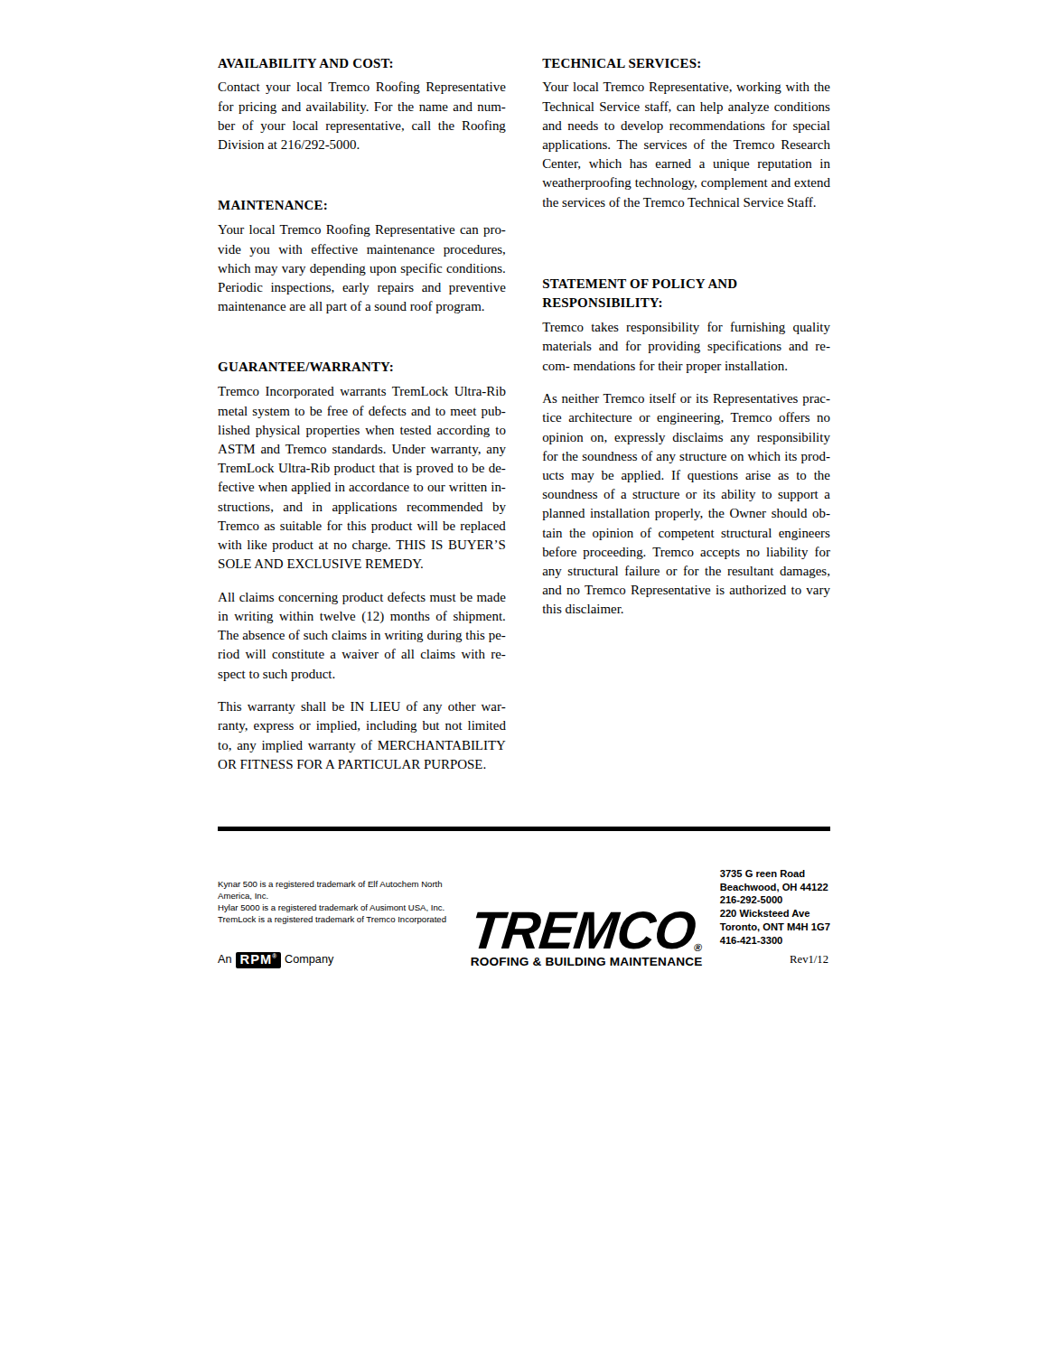AVAILABILITY AND COST:
Contact your local Tremco Roofing Representative for pricing and availability. For the name and number of your local representative, call the Roofing Division at 216/292-5000.
MAINTENANCE:
Your local Tremco Roofing Representative can provide you with effective maintenance procedures, which may vary depending upon specific conditions. Periodic inspections, early repairs and preventive maintenance are all part of a sound roof program.
GUARANTEE/WARRANTY:
Tremco Incorporated warrants TremLock Ultra-Rib metal system to be free of defects and to meet published physical properties when tested according to ASTM and Tremco standards. Under warranty, any TremLock Ultra-Rib product that is proved to be defective when applied in accordance to our written instructions, and in applications recommended by Tremco as suitable for this product will be replaced with like product at no charge. THIS IS BUYER’S SOLE AND EXCLUSIVE REMEDY.
All claims concerning product defects must be made in writing within twelve (12) months of shipment. The absence of such claims in writing during this period will constitute a waiver of all claims with respect to such product.
This warranty shall be IN LIEU of any other warranty, express or implied, including but not limited to, any implied warranty of MERCHANTABILITY OR FITNESS FOR A PARTICULAR PURPOSE.
TECHNICAL SERVICES:
Your local Tremco Representative, working with the Technical Service staff, can help analyze conditions and needs to develop recommendations for special applications. The services of the Tremco Research Center, which has earned a unique reputation in weatherproofing technology, complement and extend the services of the Tremco Technical Service Staff.
STATEMENT OF POLICY AND RESPONSIBILITY:
Tremco takes responsibility for furnishing quality materials and for providing specifications and recom- mendations for their proper installation.
As neither Tremco itself or its Representatives practice architecture or engineering, Tremco offers no opinion on, expressly disclaims any responsibility for the soundness of any structure on which its products may be applied. If questions arise as to the soundness of a structure or its ability to support a planned installation properly, the Owner should obtain the opinion of competent structural engineers before proceeding. Tremco accepts no liability for any structural failure or for the resultant damages, and no Tremco Representative is authorized to vary this disclaimer.
Kynar 500 is a registered trademark of Elf Autochem North America, Inc.
Hylar 5000 is a registered trademark of Ausimont USA, Inc.
TremLock is a registered trademark of Tremco Incorporated
An RPM® Company
TREMCO®
ROOFING & BUILDING MAINTENANCE
3735 G reen Road
Beachwood, OH 44122
216-292-5000
220 Wicksteed Ave
Toronto, ONT M4H 1G7
416-421-3300
Rev1/12